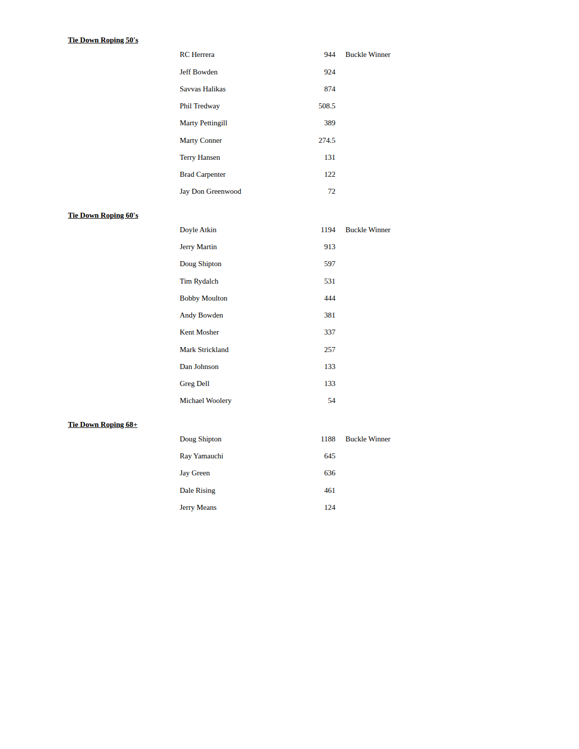| Tie Down Roping 50's | | | | |
| | | RC Herrera | 944 | Buckle Winner |
| | | Jeff Bowden | 924 | |
| | | Savvas Halikas | 874 | |
| | | Phil Tredway | 508.5 | |
| | | Marty Pettingill | 389 | |
| | | Marty Conner | 274.5 | |
| | | Terry Hansen | 131 | |
| | | Brad Carpenter | 122 | |
| | | Jay Don Greenwood | 72 | |
| Tie Down Roping 60's | | | | |
| | | Doyle Atkin | 1194 | Buckle Winner |
| | | Jerry Martin | 913 | |
| | | Doug Shipton | 597 | |
| | | Tim Rydalch | 531 | |
| | | Bobby Moulton | 444 | |
| | | Andy Bowden | 381 | |
| | | Kent Mosher | 337 | |
| | | Mark Strickland | 257 | |
| | | Dan Johnson | 133 | |
| | | Greg Dell | 133 | |
| | | Michael Woolery | 54 | |
| Tie Down Roping 68+ | | | | |
| | | Doug Shipton | 1188 | Buckle Winner |
| | | Ray Yamauchi | 645 | |
| | | Jay Green | 636 | |
| | | Dale Rising | 461 | |
| | | Jerry Means | 124 | |